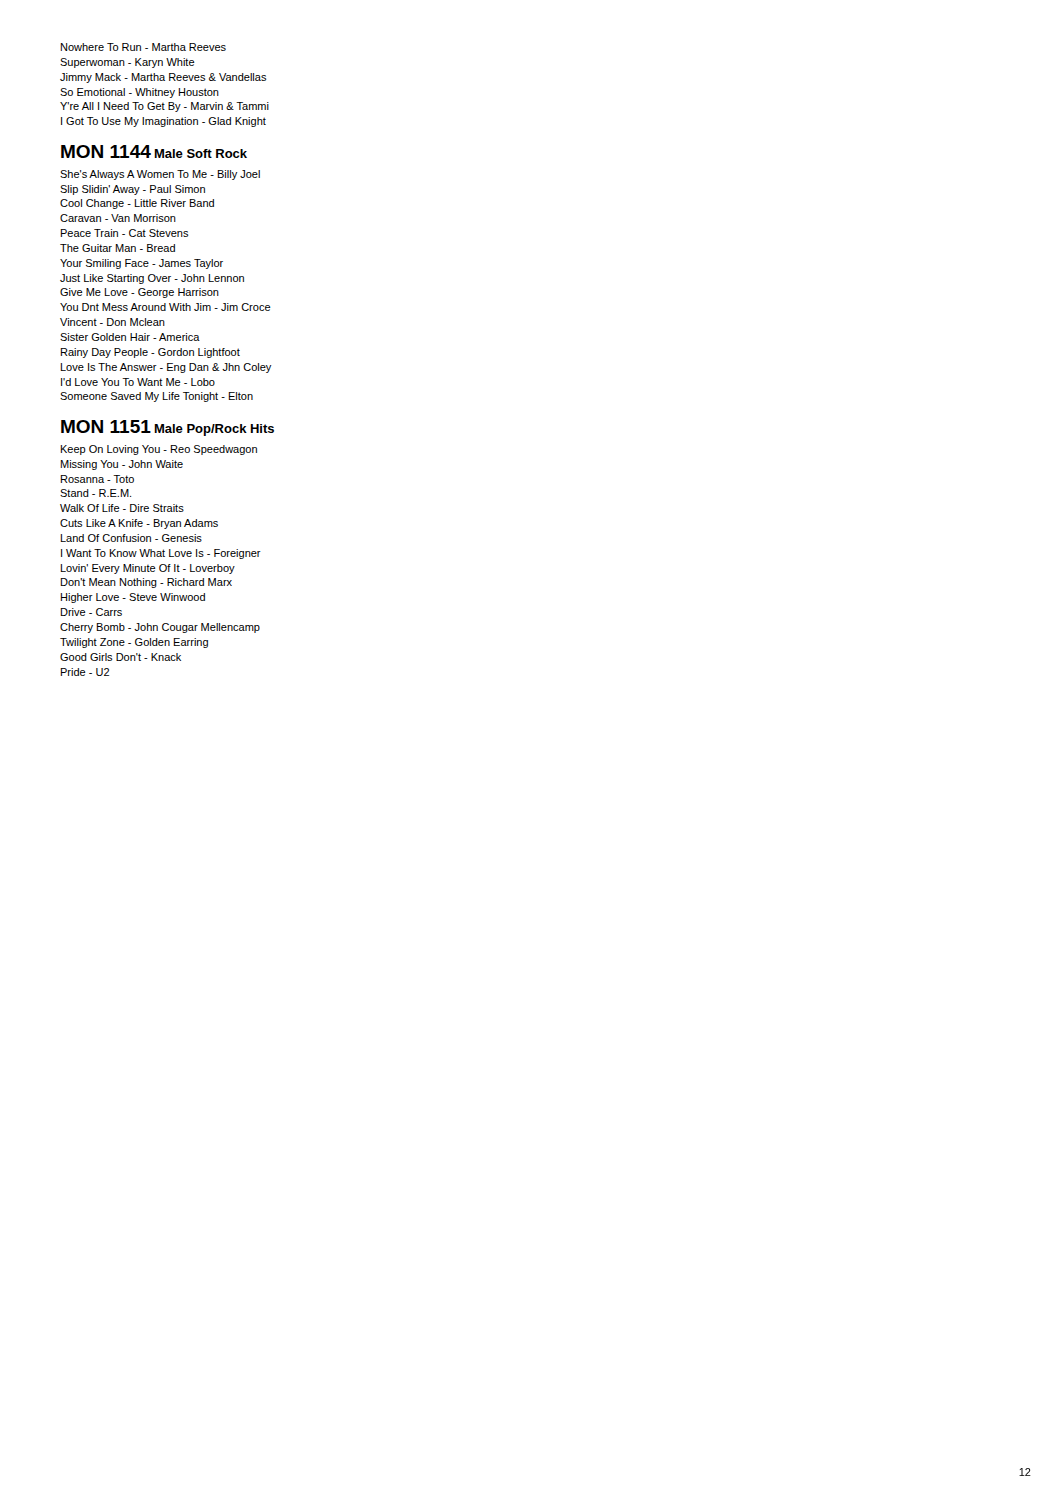Nowhere To Run - Martha Reeves
Superwoman - Karyn White
Jimmy Mack - Martha Reeves & Vandellas
So Emotional - Whitney Houston
Y're All I Need To Get By - Marvin & Tammi
I Got To Use My Imagination - Glad Knight
MON 1144 Male Soft Rock
She's Always A Women To Me - Billy Joel
Slip Slidin' Away - Paul Simon
Cool Change - Little River Band
Caravan - Van Morrison
Peace Train - Cat Stevens
The Guitar Man - Bread
Your Smiling Face - James Taylor
Just Like Starting Over - John Lennon
Give Me Love - George Harrison
You Dnt Mess Around With Jim - Jim Croce
Vincent - Don Mclean
Sister Golden Hair - America
Rainy Day People - Gordon Lightfoot
Love Is The Answer - Eng Dan & Jhn Coley
I'd Love You To Want Me - Lobo
Someone Saved My Life Tonight - Elton
MON 1151 Male Pop/Rock Hits
Keep On Loving You - Reo Speedwagon
Missing You - John Waite
Rosanna - Toto
Stand - R.E.M.
Walk Of Life - Dire Straits
Cuts Like A Knife - Bryan Adams
Land Of Confusion - Genesis
I Want To Know What Love Is - Foreigner
Lovin' Every Minute Of It - Loverboy
Don't Mean Nothing - Richard Marx
Higher Love - Steve Winwood
Drive - Carrs
Cherry Bomb - John Cougar Mellencamp
Twilight Zone - Golden Earring
Good Girls Don't - Knack
Pride - U2
12